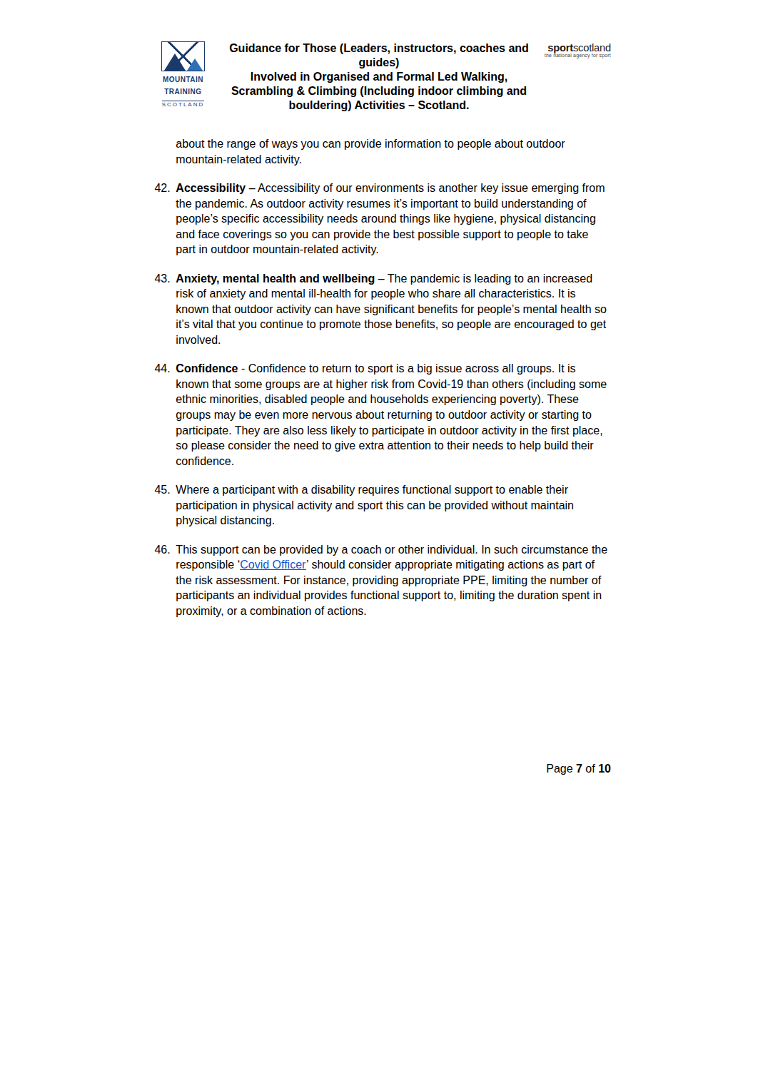MOUNTAIN TRAINING SCOTLAND
sportscotland
the national agency for sport
Guidance for Those (Leaders, instructors, coaches and guides) Involved in Organised and Formal Led Walking, Scrambling & Climbing (Including indoor climbing and bouldering) Activities – Scotland.
about the range of ways you can provide information to people about outdoor mountain-related activity.
42. Accessibility – Accessibility of our environments is another key issue emerging from the pandemic. As outdoor activity resumes it’s important to build understanding of people’s specific accessibility needs around things like hygiene, physical distancing and face coverings so you can provide the best possible support to people to take part in outdoor mountain-related activity.
43. Anxiety, mental health and wellbeing – The pandemic is leading to an increased risk of anxiety and mental ill-health for people who share all characteristics. It is known that outdoor activity can have significant benefits for people’s mental health so it’s vital that you continue to promote those benefits, so people are encouraged to get involved.
44. Confidence - Confidence to return to sport is a big issue across all groups. It is known that some groups are at higher risk from Covid-19 than others (including some ethnic minorities, disabled people and households experiencing poverty). These groups may be even more nervous about returning to outdoor activity or starting to participate. They are also less likely to participate in outdoor activity in the first place, so please consider the need to give extra attention to their needs to help build their confidence.
45. Where a participant with a disability requires functional support to enable their participation in physical activity and sport this can be provided without maintain physical distancing.
46. This support can be provided by a coach or other individual. In such circumstance the responsible ‘Covid Officer’ should consider appropriate mitigating actions as part of the risk assessment. For instance, providing appropriate PPE, limiting the number of participants an individual provides functional support to, limiting the duration spent in proximity, or a combination of actions.
Page 7 of 10